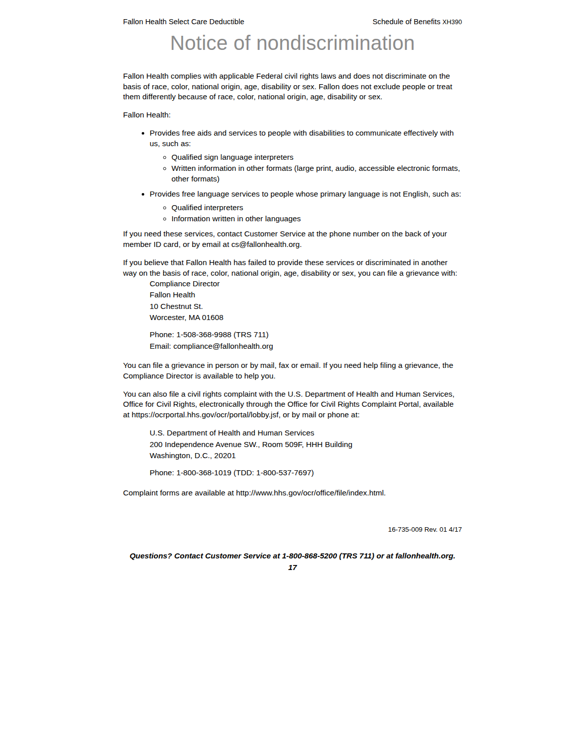Fallon Health Select Care Deductible
Schedule of Benefits XH390
Notice of nondiscrimination
Fallon Health complies with applicable Federal civil rights laws and does not discriminate on the basis of race, color, national origin, age, disability or sex. Fallon does not exclude people or treat them differently because of race, color, national origin, age, disability or sex.
Fallon Health:
Provides free aids and services to people with disabilities to communicate effectively with us, such as:
Qualified sign language interpreters
Written information in other formats (large print, audio, accessible electronic formats, other formats)
Provides free language services to people whose primary language is not English, such as:
Qualified interpreters
Information written in other languages
If you need these services, contact Customer Service at the phone number on the back of your member ID card, or by email at cs@fallonhealth.org.
If you believe that Fallon Health has failed to provide these services or discriminated in another way on the basis of race, color, national origin, age, disability or sex, you can file a grievance with:
Compliance Director
Fallon Health
10 Chestnut St.
Worcester, MA 01608
Phone: 1-508-368-9988 (TRS 711)
Email: compliance@fallonhealth.org
You can file a grievance in person or by mail, fax or email. If you need help filing a grievance, the Compliance Director is available to help you.
You can also file a civil rights complaint with the U.S. Department of Health and Human Services, Office for Civil Rights, electronically through the Office for Civil Rights Complaint Portal, available at https://ocrportal.hhs.gov/ocr/portal/lobby.jsf, or by mail or phone at:
U.S. Department of Health and Human Services
200 Independence Avenue SW., Room 509F, HHH Building
Washington, D.C., 20201
Phone: 1-800-368-1019 (TDD: 1-800-537-7697)
Complaint forms are available at http://www.hhs.gov/ocr/office/file/index.html.
16-735-009 Rev. 01 4/17
Questions? Contact Customer Service at 1-800-868-5200 (TRS 711) or at fallonhealth.org.
17